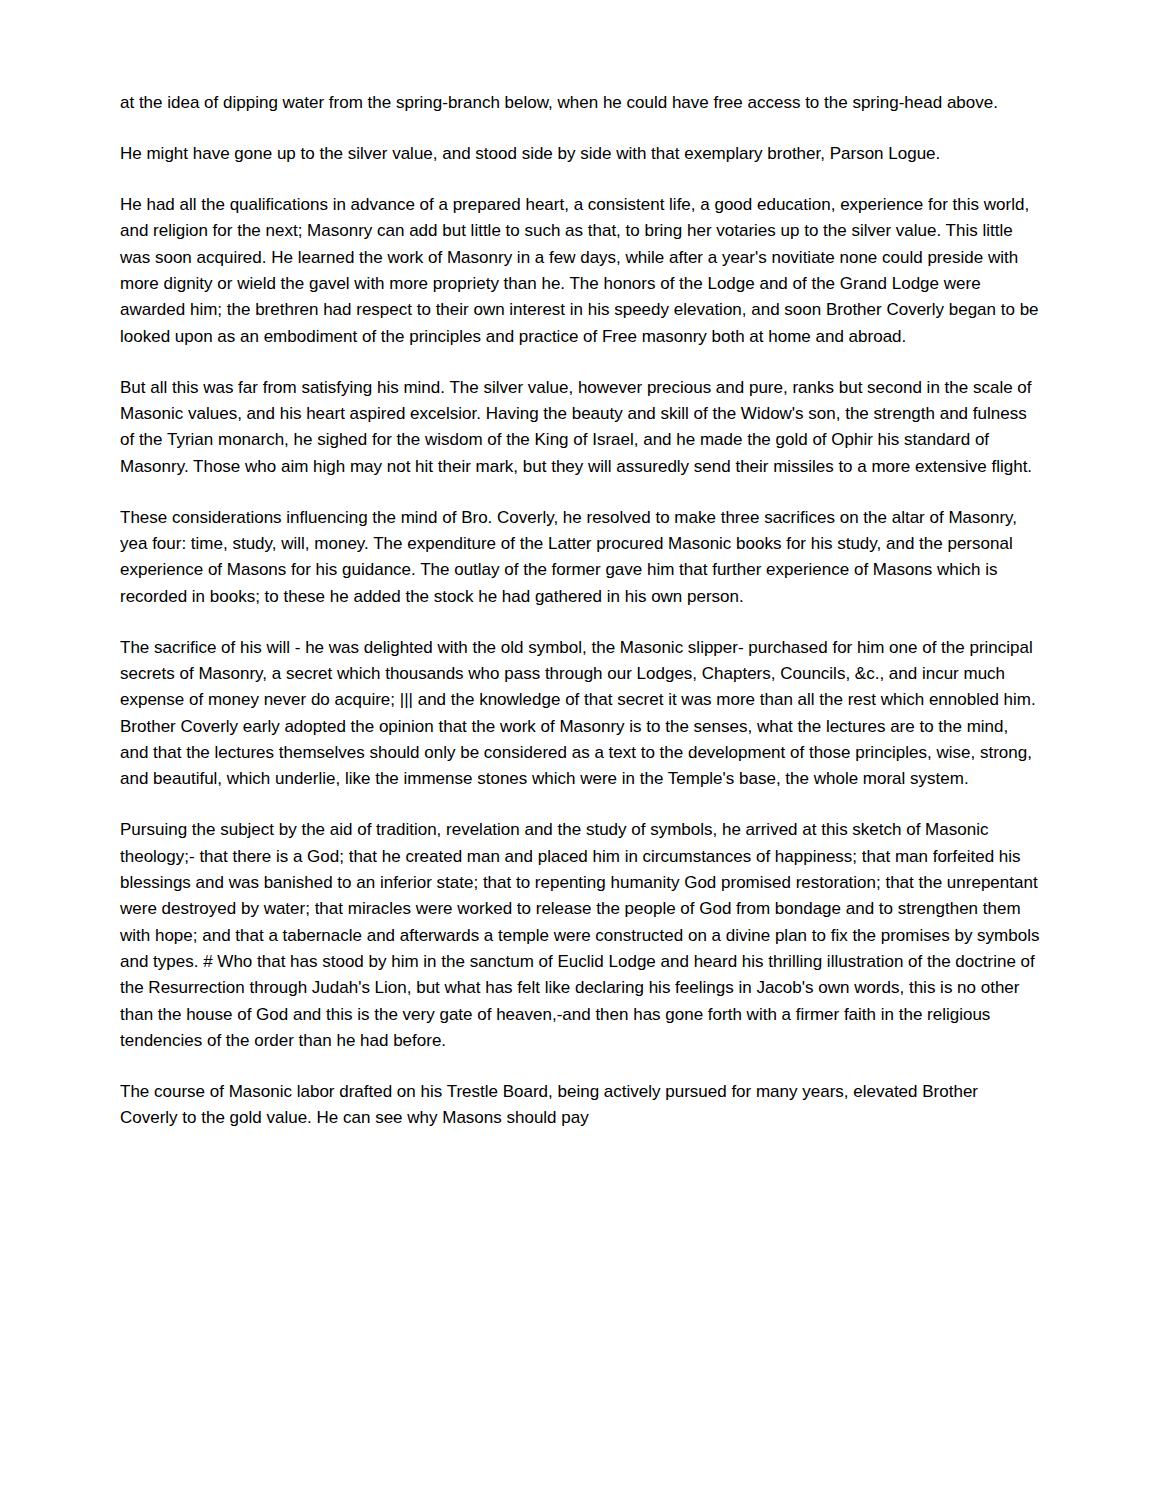at the idea of dipping water from the spring-branch below, when he could have free access to the spring-head above.
He might have gone up to the silver value, and stood side by side with that exemplary brother, Parson Logue.
He had all the qualifications in advance of a prepared heart, a consistent life, a good education, experience for this world, and religion for the next; Masonry can add but little to such as that, to bring her votaries up to the silver value. This little was soon acquired. He learned the work of Masonry in a few days, while after a year's novitiate none could preside with more dignity or wield the gavel with more propriety than he. The honors of the Lodge and of the Grand Lodge were awarded him; the brethren had respect to their own interest in his speedy elevation, and soon Brother Coverly began to be looked upon as an embodiment of the principles and practice of Free masonry both at home and abroad.
But all this was far from satisfying his mind. The silver value, however precious and pure, ranks but second in the scale of Masonic values, and his heart aspired excelsior. Having the beauty and skill of the Widow's son, the strength and fulness of the Tyrian monarch, he sighed for the wisdom of the King of Israel, and he made the gold of Ophir his standard of Masonry. Those who aim high may not hit their mark, but they will assuredly send their missiles to a more extensive flight.
These considerations influencing the mind of Bro. Coverly, he resolved to make three sacrifices on the altar of Masonry, yea four: time, study, will, money. The expenditure of the Latter procured Masonic books for his study, and the personal experience of Masons for his guidance. The outlay of the former gave him that further experience of Masons which is recorded in books; to these he added the stock he had gathered in his own person.
The sacrifice of his will - he was delighted with the old symbol, the Masonic slipper- purchased for him one of the principal secrets of Masonry, a secret which thousands who pass through our Lodges, Chapters, Councils, &c., and incur much expense of money never do acquire; ||| and the knowledge of that secret it was more than all the rest which ennobled him. Brother Coverly early adopted the opinion that the work of Masonry is to the senses, what the lectures are to the mind, and that the lectures themselves should only be considered as a text to the development of those principles, wise, strong, and beautiful, which underlie, like the immense stones which were in the Temple's base, the whole moral system.
Pursuing the subject by the aid of tradition, revelation and the study of symbols, he arrived at this sketch of Masonic theology;- that there is a God; that he created man and placed him in circumstances of happiness; that man forfeited his blessings and was banished to an inferior state; that to repenting humanity God promised restoration; that the unrepentant were destroyed by water; that miracles were worked to release the people of God from bondage and to strengthen them with hope; and that a tabernacle and afterwards a temple were constructed on a divine plan to fix the promises by symbols and types. # Who that has stood by him in the sanctum of Euclid Lodge and heard his thrilling illustration of the doctrine of the Resurrection through Judah's Lion, but what has felt like declaring his feelings in Jacob's own words, this is no other than the house of God and this is the very gate of heaven,-and then has gone forth with a firmer faith in the religious tendencies of the order than he had before.
The course of Masonic labor drafted on his Trestle Board, being actively pursued for many years, elevated Brother Coverly to the gold value. He can see why Masons should pay